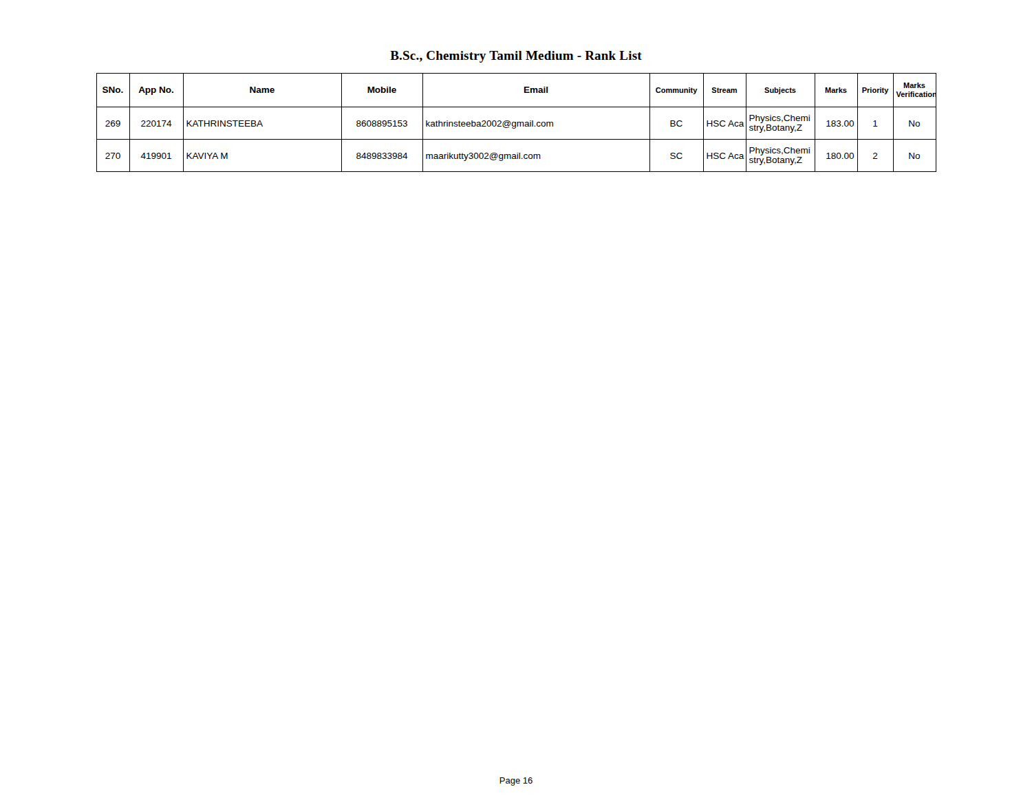B.Sc., Chemistry Tamil Medium - Rank List
| SNo. | App No. | Name | Mobile | Email | Community | Stream | Subjects | Marks | Priority | Marks Verification |
| --- | --- | --- | --- | --- | --- | --- | --- | --- | --- | --- |
| 269 | 220174 | KATHRINSTEEBA | 8608895153 | kathrinsteeba2002@gmail.com | BC | HSC Aca | Physics,Chemi stry,Botany,Z | 183.00 | 1 | No |
| 270 | 419901 | KAVIYA M | 8489833984 | maarikutty3002@gmail.com | SC | HSC Aca | Physics,Chemi stry,Botany,Z | 180.00 | 2 | No |
Page 16